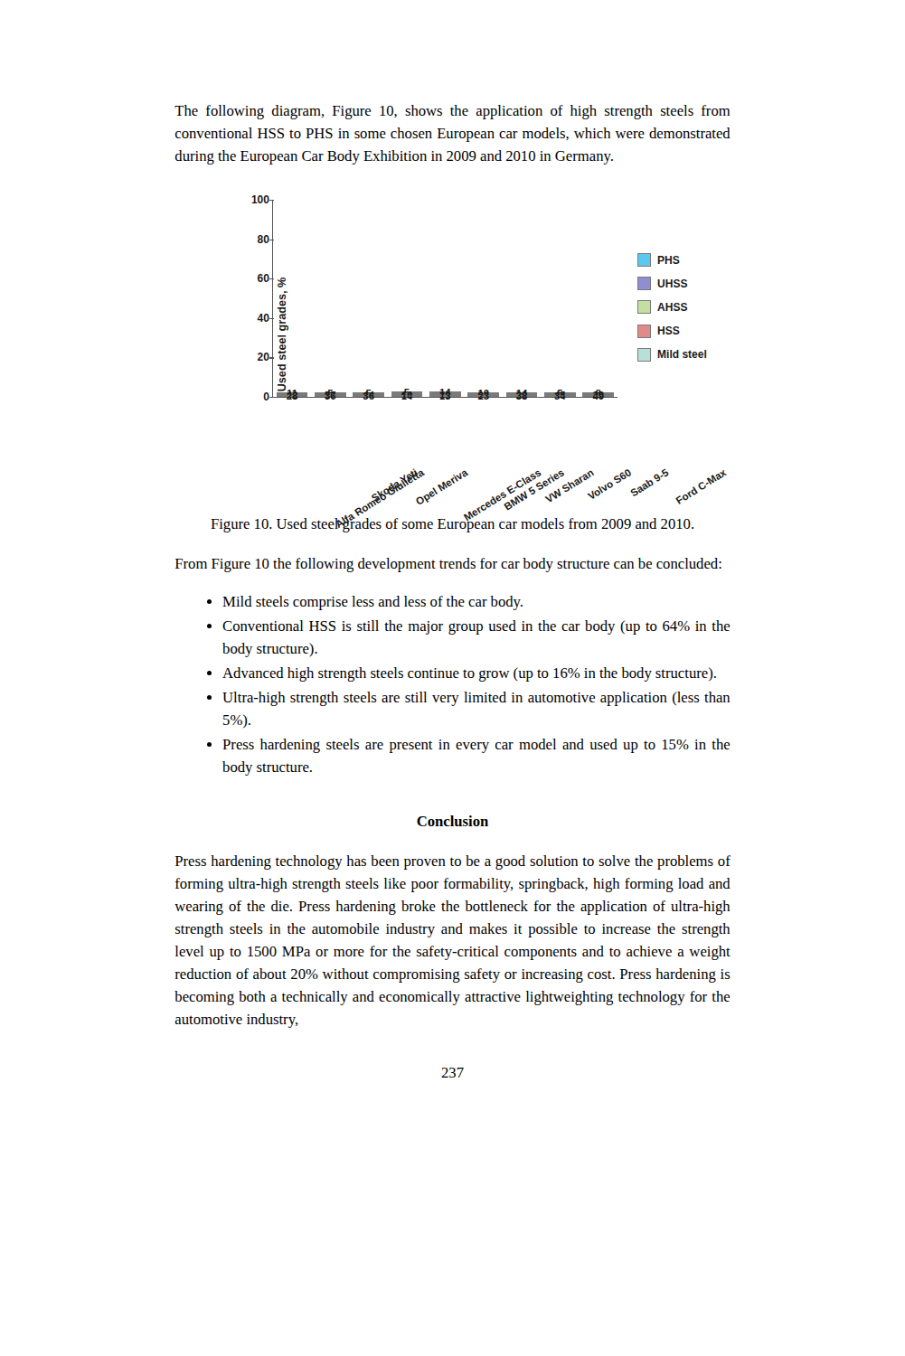The following diagram, Figure 10, shows the application of high strength steels from conventional HSS to PHS in some chosen European car models, which were demonstrated during the European Car Body Exhibition in 2009 and 2010 in Germany.
Used steel grades, %
100
80
60
40
20
0
11
42
28
5
57
36
5
44
36
5
60
14
14
39
13
10
64
23
14
29
38
5
45
34
8
28
49
Alfa Romeo Giulietta
Skoda Yeti
Opel Meriva
Mercedes E-Class
BMW 5 Series
VW Sharan
Volvo S60
Saab 9-5
Ford C-Max
PHS
UHSS
AHSS
HSS
Mild steel
Figure 10. Used steel grades of some European car models from 2009 and 2010.
From Figure 10 the following development trends for car body structure can be concluded:
Mild steels comprise less and less of the car body.
Conventional HSS is still the major group used in the car body (up to 64% in the body structure).
Advanced high strength steels continue to grow (up to 16% in the body structure).
Ultra-high strength steels are still very limited in automotive application (less than 5%).
Press hardening steels are present in every car model and used up to 15% in the body structure.
Conclusion
Press hardening technology has been proven to be a good solution to solve the problems of forming ultra-high strength steels like poor formability, springback, high forming load and wearing of the die. Press hardening broke the bottleneck for the application of ultra-high strength steels in the automobile industry and makes it possible to increase the strength level up to 1500 MPa or more for the safety-critical components and to achieve a weight reduction of about 20% without compromising safety or increasing cost. Press hardening is becoming both a technically and economically attractive lightweighting technology for the automotive industry,
237